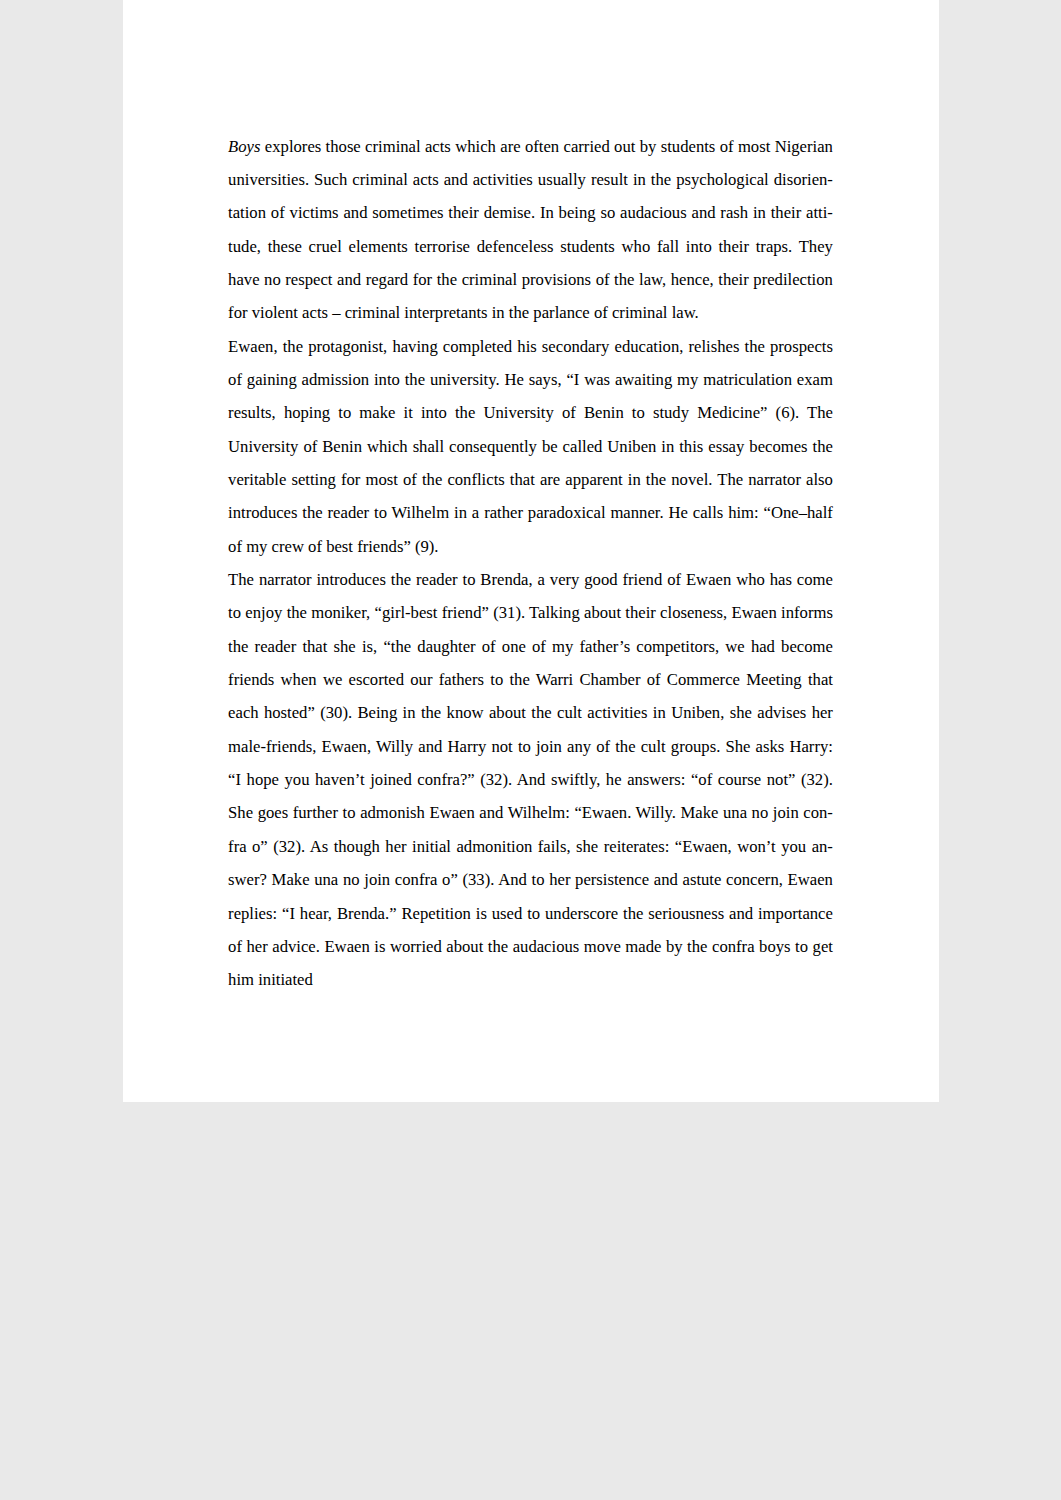Boys explores those criminal acts which are often carried out by students of most Nigerian universities. Such criminal acts and activities usually result in the psychological disorientation of victims and sometimes their demise. In being so audacious and rash in their attitude, these cruel elements terrorise defenceless students who fall into their traps. They have no respect and regard for the criminal provisions of the law, hence, their predilection for violent acts – criminal interpretants in the parlance of criminal law.
Ewaen, the protagonist, having completed his secondary education, relishes the prospects of gaining admission into the university. He says, “I was awaiting my matriculation exam results, hoping to make it into the University of Benin to study Medicine” (6). The University of Benin which shall consequently be called Uniben in this essay becomes the veritable setting for most of the conflicts that are apparent in the novel. The narrator also introduces the reader to Wilhelm in a rather paradoxical manner. He calls him: “One–half of my crew of best friends” (9).
The narrator introduces the reader to Brenda, a very good friend of Ewaen who has come to enjoy the moniker, “girl-best friend” (31). Talking about their closeness, Ewaen informs the reader that she is, “the daughter of one of my father’s competitors, we had become friends when we escorted our fathers to the Warri Chamber of Commerce Meeting that each hosted” (30). Being in the know about the cult activities in Uniben, she advises her male-friends, Ewaen, Willy and Harry not to join any of the cult groups. She asks Harry: “I hope you haven’t joined confra?” (32). And swiftly, he answers: “of course not” (32). She goes further to admonish Ewaen and Wilhelm: “Ewaen. Willy. Make una no join confra o” (32). As though her initial admonition fails, she reiterates: “Ewaen, won’t you answer? Make una no join confra o” (33). And to her persistence and astute concern, Ewaen replies: “I hear, Brenda.” Repetition is used to underscore the seriousness and importance of her advice. Ewaen is worried about the audacious move made by the confra boys to get him initiated